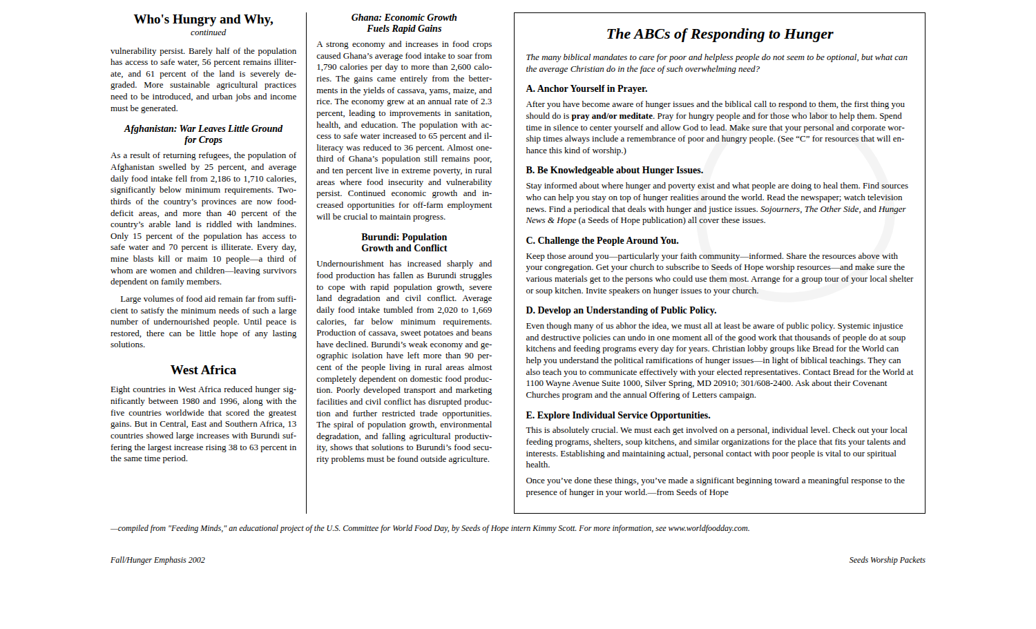Who's Hungry and Why,
continued
vulnerability persist. Barely half of the population has access to safe water, 56 percent remains illiterate, and 61 percent of the land is severely degraded. More sustainable agricultural practices need to be introduced, and urban jobs and income must be generated.
Afghanistan: War Leaves Little Ground
for Crops
As a result of returning refugees, the population of Afghanistan swelled by 25 percent, and average daily food intake fell from 2,186 to 1,710 calories, significantly below minimum requirements. Two-thirds of the country’s provinces are now food-deficit areas, and more than 40 percent of the country’s arable land is riddled with landmines. Only 15 percent of the population has access to safe water and 70 percent is illiterate. Every day, mine blasts kill or maim 10 people—a third of whom are women and children—leaving survivors dependent on family members.
Large volumes of food aid remain far from sufficient to satisfy the minimum needs of such a large number of undernourished people. Until peace is restored, there can be little hope of any lasting solutions.
West Africa
Eight countries in West Africa reduced hunger significantly between 1980 and 1996, along with the five countries worldwide that scored the greatest gains. But in Central, East and Southern Africa, 13 countries showed large increases with Burundi suffering the largest increase rising 38 to 63 percent in the same time period.
Ghana: Economic Growth
Fuels Rapid Gains
A strong economy and increases in food crops caused Ghana’s average food intake to soar from 1,790 calories per day to more than 2,600 calories. The gains came entirely from the betterments in the yields of cassava, yams, maize, and rice. The economy grew at an annual rate of 2.3 percent, leading to improvements in sanitation, health, and education. The population with access to safe water increased to 65 percent and illiteracy was reduced to 36 percent. Almost one-third of Ghana’s population still remains poor, and ten percent live in extreme poverty, in rural areas where food insecurity and vulnerability persist. Continued economic growth and increased opportunities for off-farm employment will be crucial to maintain progress.
Burundi: Population
Growth and Conflict
Undernourishment has increased sharply and food production has fallen as Burundi struggles to cope with rapid population growth, severe land degradation and civil conflict. Average daily food intake tumbled from 2,020 to 1,669 calories, far below minimum requirements. Production of cassava, sweet potatoes and beans have declined. Burundi’s weak economy and geographic isolation have left more than 90 percent of the people living in rural areas almost completely dependent on domestic food production. Poorly developed transport and marketing facilities and civil conflict has disrupted production and further restricted trade opportunities. The spiral of population growth, environmental degradation, and falling agricultural productivity, shows that solutions to Burundi’s food security problems must be found outside agriculture.
The ABCs of Responding to Hunger
The many biblical mandates to care for poor and helpless people do not seem to be optional, but what can the average Christian do in the face of such overwhelming need?
A. Anchor Yourself in Prayer.
After you have become aware of hunger issues and the biblical call to respond to them, the first thing you should do is pray and/or meditate. Pray for hungry people and for those who labor to help them. Spend time in silence to center yourself and allow God to lead. Make sure that your personal and corporate worship times always include a remembrance of poor and hungry people. (See “C” for resources that will enhance this kind of worship.)
B. Be Knowledgeable about Hunger Issues.
Stay informed about where hunger and poverty exist and what people are doing to heal them. Find sources who can help you stay on top of hunger realities around the world. Read the newspaper; watch television news. Find a periodical that deals with hunger and justice issues. Sojourners, The Other Side, and Hunger News & Hope (a Seeds of Hope publication) all cover these issues.
C. Challenge the People Around You.
Keep those around you—particularly your faith community—informed. Share the resources above with your congregation. Get your church to subscribe to Seeds of Hope worship resources—and make sure the various materials get to the persons who could use them most. Arrange for a group tour of your local shelter or soup kitchen. Invite speakers on hunger issues to your church.
D. Develop an Understanding of Public Policy.
Even though many of us abhor the idea, we must all at least be aware of public policy. Systemic injustice and destructive policies can undo in one moment all of the good work that thousands of people do at soup kitchens and feeding programs every day for years. Christian lobby groups like Bread for the World can help you understand the political ramifications of hunger issues—in light of biblical teachings. They can also teach you to communicate effectively with your elected representatives. Contact Bread for the World at 1100 Wayne Avenue Suite 1000, Silver Spring, MD 20910; 301/608-2400. Ask about their Covenant Churches program and the annual Offering of Letters campaign.
E. Explore Individual Service Opportunities.
This is absolutely crucial. We must each get involved on a personal, individual level. Check out your local feeding programs, shelters, soup kitchens, and similar organizations for the place that fits your talents and interests. Establishing and maintaining actual, personal contact with poor people is vital to our spiritual health.
Once you’ve done these things, you’ve made a significant beginning toward a meaningful response to the presence of hunger in your world.—from Seeds of Hope
—compiled from "Feeding Minds," an educational project of the U.S. Committee for World Food Day, by Seeds of Hope intern Kimmy Scott. For more information, see www.worldfoodday.com.
Fall/Hunger Emphasis 2002
Seeds Worship Packets